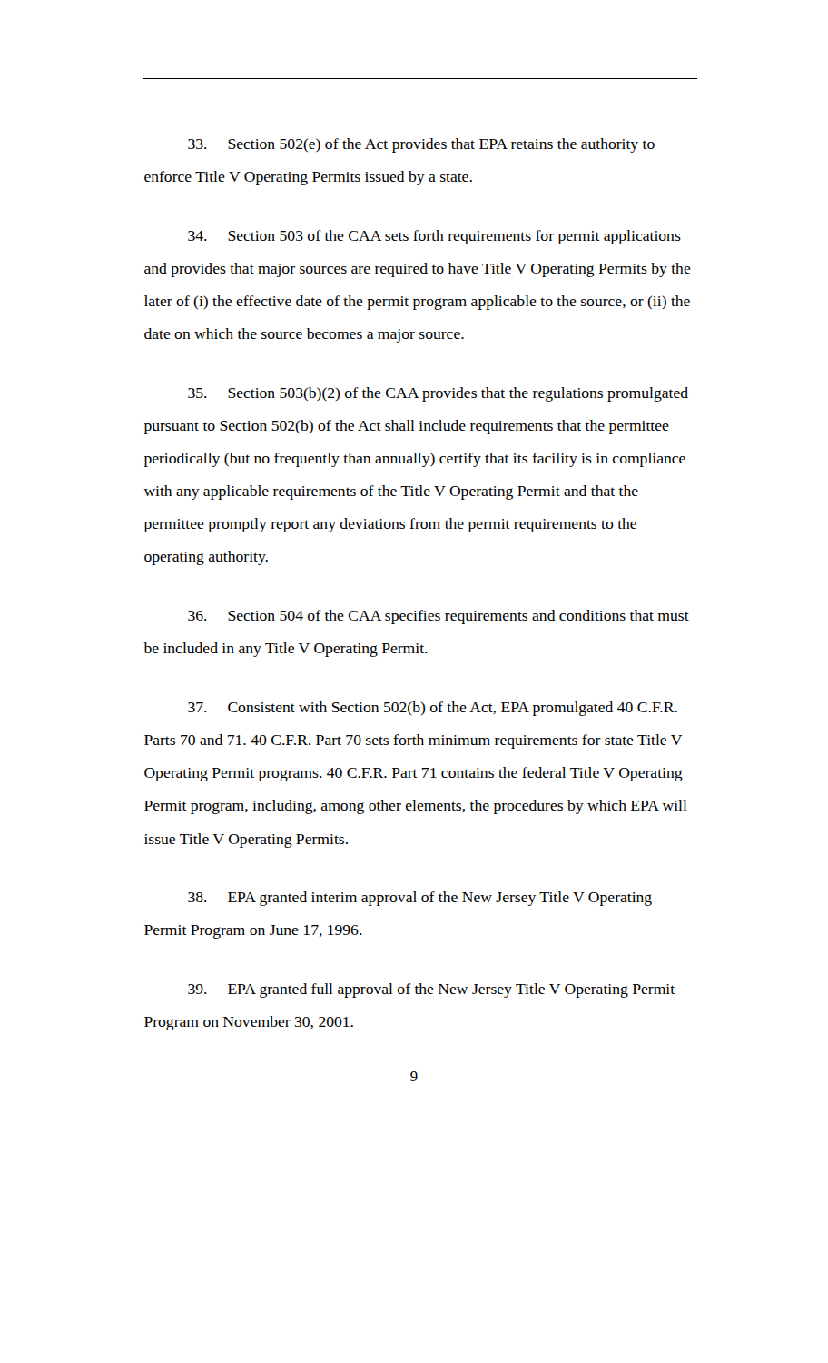33. Section 502(e) of the Act provides that EPA retains the authority to enforce Title V Operating Permits issued by a state.
34. Section 503 of the CAA sets forth requirements for permit applications and provides that major sources are required to have Title V Operating Permits by the later of (i) the effective date of the permit program applicable to the source, or (ii) the date on which the source becomes a major source.
35. Section 503(b)(2) of the CAA provides that the regulations promulgated pursuant to Section 502(b) of the Act shall include requirements that the permittee periodically (but no frequently than annually) certify that its facility is in compliance with any applicable requirements of the Title V Operating Permit and that the permittee promptly report any deviations from the permit requirements to the operating authority.
36. Section 504 of the CAA specifies requirements and conditions that must be included in any Title V Operating Permit.
37. Consistent with Section 502(b) of the Act, EPA promulgated 40 C.F.R. Parts 70 and 71. 40 C.F.R. Part 70 sets forth minimum requirements for state Title V Operating Permit programs. 40 C.F.R. Part 71 contains the federal Title V Operating Permit program, including, among other elements, the procedures by which EPA will issue Title V Operating Permits.
38. EPA granted interim approval of the New Jersey Title V Operating Permit Program on June 17, 1996.
39. EPA granted full approval of the New Jersey Title V Operating Permit Program on November 30, 2001.
9